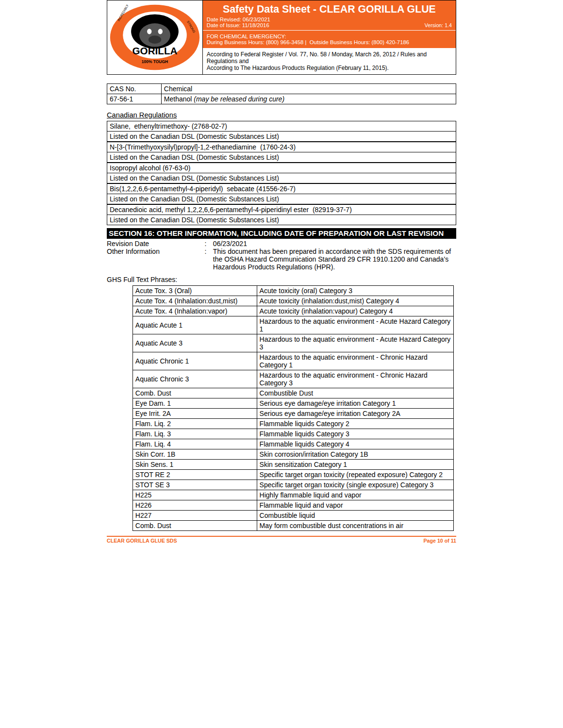Safety Data Sheet - CLEAR GORILLA GLUE
Date Revised: 06/23/2021
Date of Issue: 11/18/2016 Version: 1.4
FOR CHEMICAL EMERGENCY:
During Business Hours: (800) 966-3458 | Outside Business Hours: (800) 420-7186
According to Federal Register / Vol. 77, No. 58 / Monday, March 26, 2012 / Rules and Regulations and
According to The Hazardous Products Regulation (February 11, 2015).
| CAS No. | Chemical |
| 67-56-1 | Methanol (may be released during cure) |
Canadian Regulations
| Silane, ethenyltrimethoxy- (2768-02-7) |
| Listed on the Canadian DSL (Domestic Substances List) |
| N-[3-(Trimethyoxysilyl)propyl]-1,2-ethanediamine (1760-24-3) |
| Listed on the Canadian DSL (Domestic Substances List) |
| Isopropyl alcohol (67-63-0) |
| Listed on the Canadian DSL (Domestic Substances List) |
| Bis(1,2,2,6,6-pentamethyl-4-piperidyl) sebacate (41556-26-7) |
| Listed on the Canadian DSL (Domestic Substances List) |
| Decanedioic acid, methyl 1,2,2,6,6-pentamethyl-4-piperidinyl ester (82919-37-7) |
| Listed on the Canadian DSL (Domestic Substances List) |
SECTION 16: OTHER INFORMATION, INCLUDING DATE OF PREPARATION OR LAST REVISION
Revision Date
:
06/23/2021
Other Information
:
This document has been prepared in accordance with the SDS requirements of the OSHA Hazard Communication Standard 29 CFR 1910.1200 and Canada’s Hazardous Products Regulations (HPR).
GHS Full Text Phrases:
| Acute Tox. 3 (Oral) | Acute toxicity (oral) Category 3 |
| Acute Tox. 4 (Inhalation:dust,mist) | Acute toxicity (inhalation:dust,mist) Category 4 |
| Acute Tox. 4 (Inhalation:vapor) | Acute toxicity (inhalation:vapour) Category 4 |
| Aquatic Acute 1 | Hazardous to the aquatic environment - Acute Hazard Category 1 |
| Aquatic Acute 3 | Hazardous to the aquatic environment - Acute Hazard Category 3 |
| Aquatic Chronic 1 | Hazardous to the aquatic environment - Chronic Hazard Category 1 |
| Aquatic Chronic 3 | Hazardous to the aquatic environment - Chronic Hazard Category 3 |
| Comb. Dust | Combustible Dust |
| Eye Dam. 1 | Serious eye damage/eye irritation Category 1 |
| Eye Irrit. 2A | Serious eye damage/eye irritation Category 2A |
| Flam. Liq. 2 | Flammable liquids Category 2 |
| Flam. Liq. 3 | Flammable liquids Category 3 |
| Flam. Liq. 4 | Flammable liquids Category 4 |
| Skin Corr. 1B | Skin corrosion/irritation Category 1B |
| Skin Sens. 1 | Skin sensitization Category 1 |
| STOT RE 2 | Specific target organ toxicity (repeated exposure) Category 2 |
| STOT SE 3 | Specific target organ toxicity (single exposure) Category 3 |
| H225 | Highly flammable liquid and vapor |
| H226 | Flammable liquid and vapor |
| H227 | Combustible liquid |
| Comb. Dust | May form combustible dust concentrations in air |
CLEAR GORILLA GLUE SDS Page 10 of 11